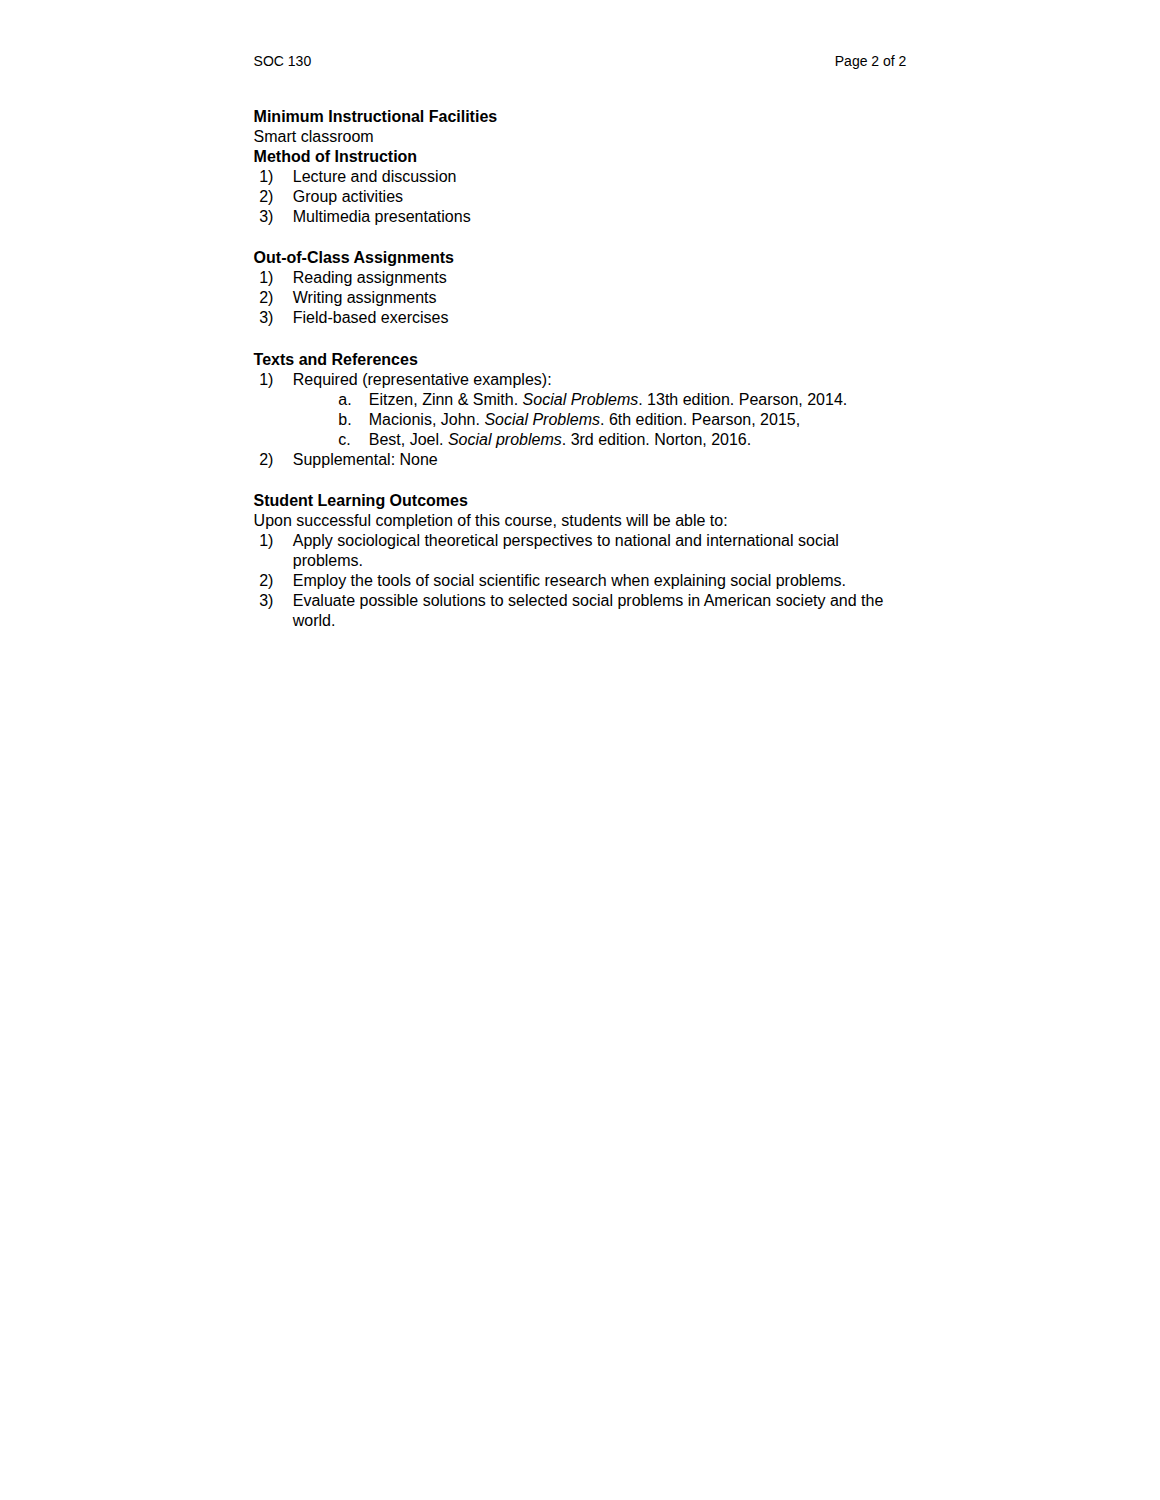SOC 130 Page 2 of 2
Minimum Instructional Facilities
Smart classroom
Method of Instruction
Lecture and discussion
Group activities
Multimedia presentations
Out-of-Class Assignments
Reading assignments
Writing assignments
Field-based exercises
Texts and References
Required (representative examples):
Eitzen, Zinn & Smith. Social Problems. 13th edition. Pearson, 2014.
Macionis, John. Social Problems. 6th edition. Pearson, 2015,
Best, Joel. Social problems. 3rd edition. Norton, 2016.
Supplemental: None
Student Learning Outcomes
Upon successful completion of this course, students will be able to:
Apply sociological theoretical perspectives to national and international social problems.
Employ the tools of social scientific research when explaining social problems.
Evaluate possible solutions to selected social problems in American society and the world.